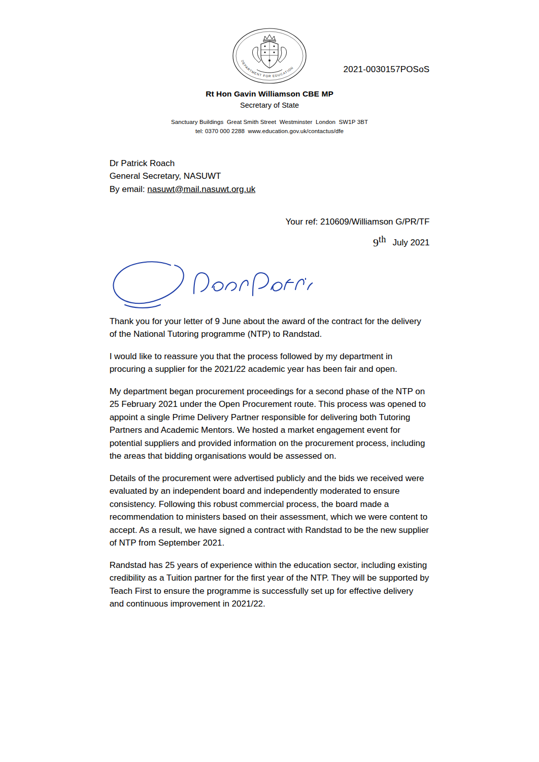DEPARTMENT FOR EDUCATION
2021-0030157POSoS
Rt Hon Gavin Williamson CBE MP
Secretary of State
Sanctuary Buildings Great Smith Street Westminster London SW1P 3BT
tel: 0370 000 2288 www.education.gov.uk/contactus/dfe
Dr Patrick Roach
General Secretary, NASUWT
By email: nasuwt@mail.nasuwt.org.uk
Your ref: 210609/Williamson G/PR/TF
9th July 2021
Thank you for your letter of 9 June about the award of the contract for the delivery of the National Tutoring programme (NTP) to Randstad.
I would like to reassure you that the process followed by my department in procuring a supplier for the 2021/22 academic year has been fair and open.
My department began procurement proceedings for a second phase of the NTP on 25 February 2021 under the Open Procurement route. This process was opened to appoint a single Prime Delivery Partner responsible for delivering both Tutoring Partners and Academic Mentors. We hosted a market engagement event for potential suppliers and provided information on the procurement process, including the areas that bidding organisations would be assessed on.
Details of the procurement were advertised publicly and the bids we received were evaluated by an independent board and independently moderated to ensure consistency. Following this robust commercial process, the board made a recommendation to ministers based on their assessment, which we were content to accept. As a result, we have signed a contract with Randstad to be the new supplier of NTP from September 2021.
Randstad has 25 years of experience within the education sector, including existing credibility as a Tuition partner for the first year of the NTP. They will be supported by Teach First to ensure the programme is successfully set up for effective delivery and continuous improvement in 2021/22.